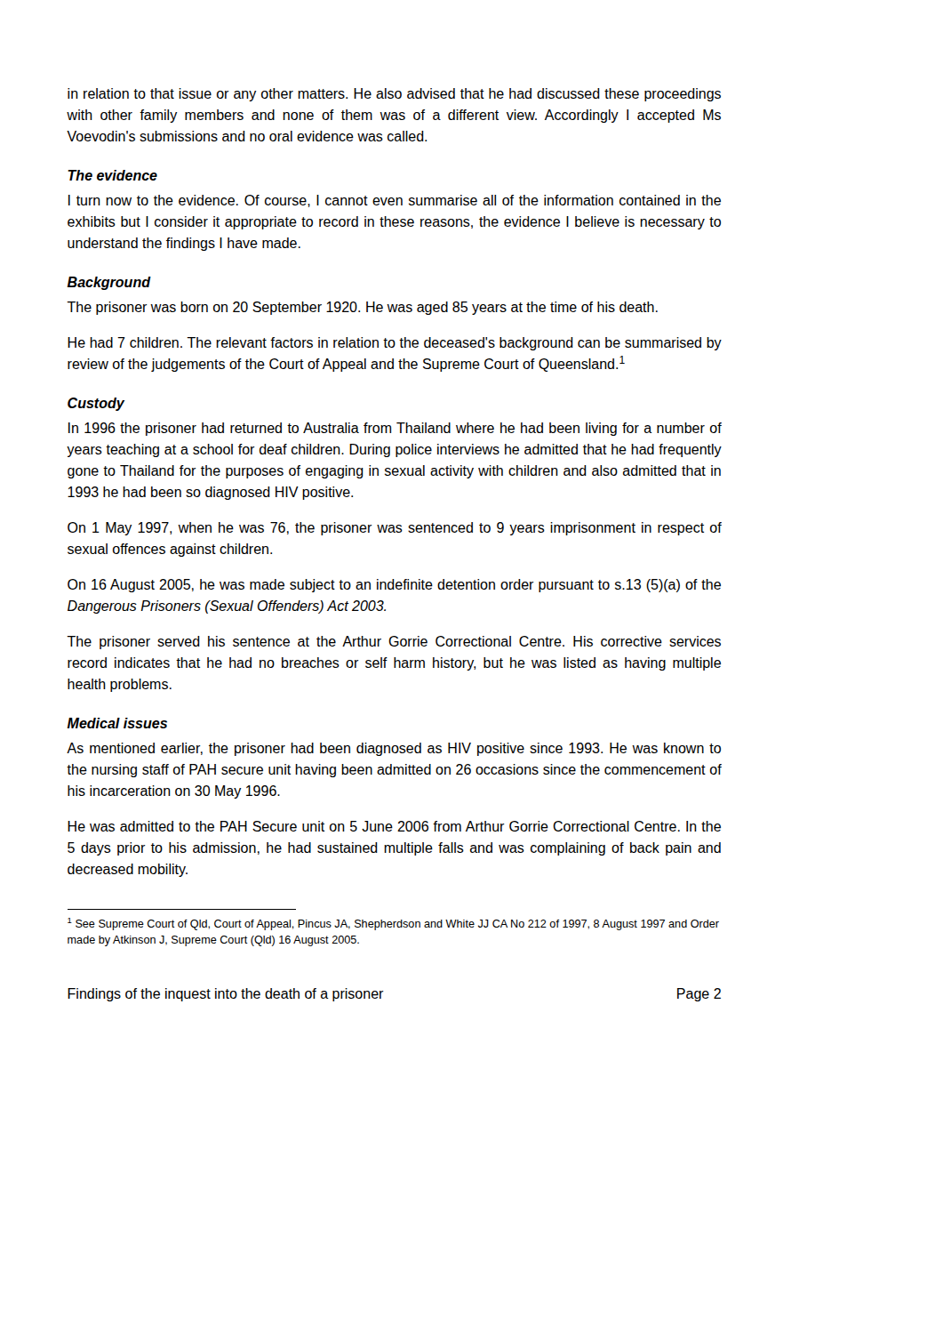in relation to that issue or any other matters. He also advised that he had discussed these proceedings with other family members and none of them was of a different view. Accordingly I accepted Ms Voevodin's submissions and no oral evidence was called.
The evidence
I turn now to the evidence. Of course, I cannot even summarise all of the information contained in the exhibits but I consider it appropriate to record in these reasons, the evidence I believe is necessary to understand the findings I have made.
Background
The prisoner was born on 20 September 1920. He was aged 85 years at the time of his death.
He had 7 children. The relevant factors in relation to the deceased's background can be summarised by review of the judgements of the Court of Appeal and the Supreme Court of Queensland.1
Custody
In 1996 the prisoner had returned to Australia from Thailand where he had been living for a number of years teaching at a school for deaf children. During police interviews he admitted that he had frequently gone to Thailand for the purposes of engaging in sexual activity with children and also admitted that in 1993 he had been so diagnosed HIV positive.
On 1 May 1997, when he was 76, the prisoner was sentenced to 9 years imprisonment in respect of sexual offences against children.
On 16 August 2005, he was made subject to an indefinite detention order pursuant to s.13 (5)(a) of the Dangerous Prisoners (Sexual Offenders) Act 2003.
The prisoner served his sentence at the Arthur Gorrie Correctional Centre. His corrective services record indicates that he had no breaches or self harm history, but he was listed as having multiple health problems.
Medical issues
As mentioned earlier, the prisoner had been diagnosed as HIV positive since 1993. He was known to the nursing staff of PAH secure unit having been admitted on 26 occasions since the commencement of his incarceration on 30 May 1996.
He was admitted to the PAH Secure unit on 5 June 2006 from Arthur Gorrie Correctional Centre. In the 5 days prior to his admission, he had sustained multiple falls and was complaining of back pain and decreased mobility.
1 See Supreme Court of Qld, Court of Appeal, Pincus JA, Shepherdson and White JJ CA No 212 of 1997, 8 August 1997 and Order made by Atkinson J, Supreme Court (Qld) 16 August 2005.
Findings of the inquest into the death of a prisoner Page 2